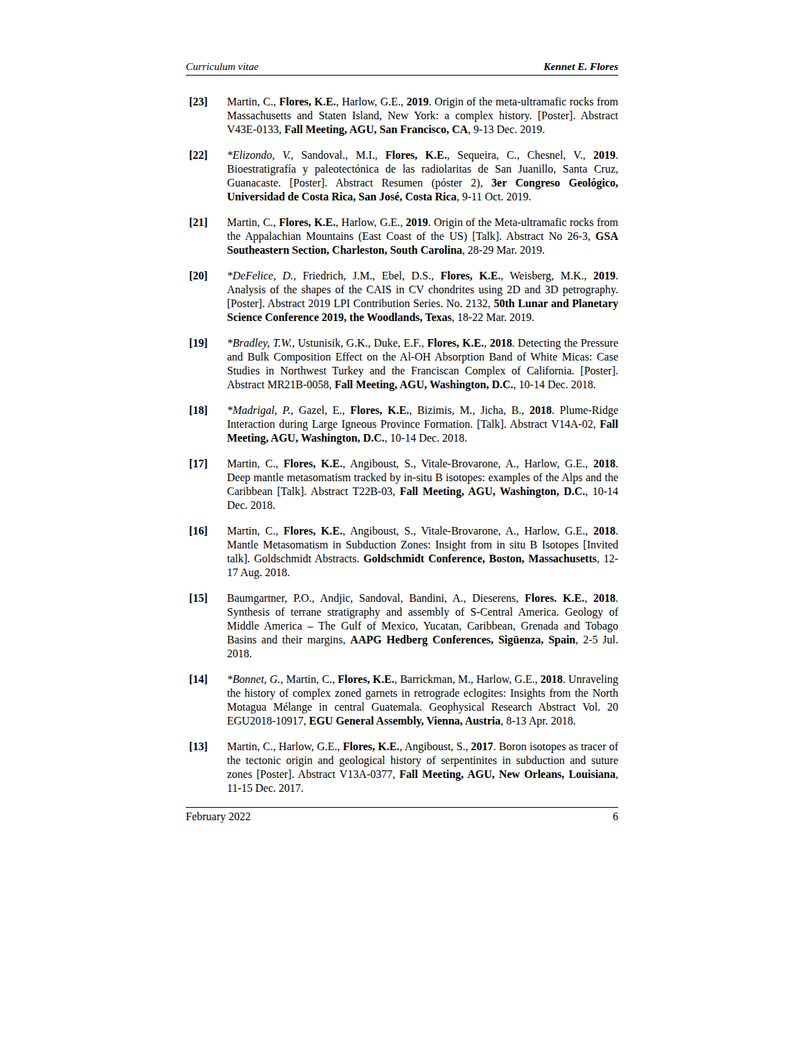Curriculum vitae
Kennet E. Flores
[23]
Martin, C., Flores, K.E., Harlow, G.E., 2019. Origin of the meta-ultramafic rocks from Massachusetts and Staten Island, New York: a complex history. [Poster]. Abstract V43E-0133, Fall Meeting, AGU, San Francisco, CA, 9-13 Dec. 2019.
[22]
*Elizondo, V., Sandoval., M.I., Flores, K.E., Sequeira, C., Chesnel, V., 2019. Bioestratigrafía y paleotectónica de las radiolaritas de San Juanillo, Santa Cruz, Guanacaste. [Poster]. Abstract Resumen (póster 2), 3er Congreso Geológico, Universidad de Costa Rica, San José, Costa Rica, 9-11 Oct. 2019.
[21]
Martin, C., Flores, K.E., Harlow, G.E., 2019. Origin of the Meta-ultramafic rocks from the Appalachian Mountains (East Coast of the US) [Talk]. Abstract No 26-3, GSA Southeastern Section, Charleston, South Carolina, 28-29 Mar. 2019.
[20]
*DeFelice, D., Friedrich, J.M., Ebel, D.S., Flores, K.E., Weisberg, M.K., 2019. Analysis of the shapes of the CAIS in CV chondrites using 2D and 3D petrography. [Poster]. Abstract 2019 LPI Contribution Series. No. 2132, 50th Lunar and Planetary Science Conference 2019, the Woodlands, Texas, 18-22 Mar. 2019.
[19]
*Bradley, T.W., Ustunisik, G.K., Duke, E.F., Flores, K.E., 2018. Detecting the Pressure and Bulk Composition Effect on the Al-OH Absorption Band of White Micas: Case Studies in Northwest Turkey and the Franciscan Complex of California. [Poster]. Abstract MR21B-0058, Fall Meeting, AGU, Washington, D.C., 10-14 Dec. 2018.
[18]
*Madrigal, P., Gazel, E., Flores, K.E., Bizimis, M., Jicha, B., 2018. Plume-Ridge Interaction during Large Igneous Province Formation. [Talk]. Abstract V14A-02, Fall Meeting, AGU, Washington, D.C., 10-14 Dec. 2018.
[17]
Martin, C., Flores, K.E., Angiboust, S., Vitale-Brovarone, A., Harlow, G.E., 2018. Deep mantle metasomatism tracked by in-situ B isotopes: examples of the Alps and the Caribbean [Talk]. Abstract T22B-03, Fall Meeting, AGU, Washington, D.C., 10-14 Dec. 2018.
[16]
Martin, C., Flores, K.E., Angiboust, S., Vitale-Brovarone, A., Harlow, G.E., 2018. Mantle Metasomatism in Subduction Zones: Insight from in situ B Isotopes [Invited talk]. Goldschmidt Abstracts. Goldschmidt Conference, Boston, Massachusetts, 12-17 Aug. 2018.
[15]
Baumgartner, P.O., Andjic, Sandoval, Bandini, A., Dieserens, Flores. K.E., 2018. Synthesis of terrane stratigraphy and assembly of S-Central America. Geology of Middle America – The Gulf of Mexico, Yucatan, Caribbean, Grenada and Tobago Basins and their margins, AAPG Hedberg Conferences, Sigüenza, Spain, 2-5 Jul. 2018.
[14]
*Bonnet, G., Martin, C., Flores, K.E., Barrickman, M., Harlow, G.E., 2018. Unraveling the history of complex zoned garnets in retrograde eclogites: Insights from the North Motagua Mélange in central Guatemala. Geophysical Research Abstract Vol. 20 EGU2018-10917, EGU General Assembly, Vienna, Austria, 8-13 Apr. 2018.
[13]
Martin, C., Harlow, G.E., Flores, K.E., Angiboust, S., 2017. Boron isotopes as tracer of the tectonic origin and geological history of serpentinites in subduction and suture zones [Poster]. Abstract V13A-0377, Fall Meeting, AGU, New Orleans, Louisiana, 11-15 Dec. 2017.
February 2022
6